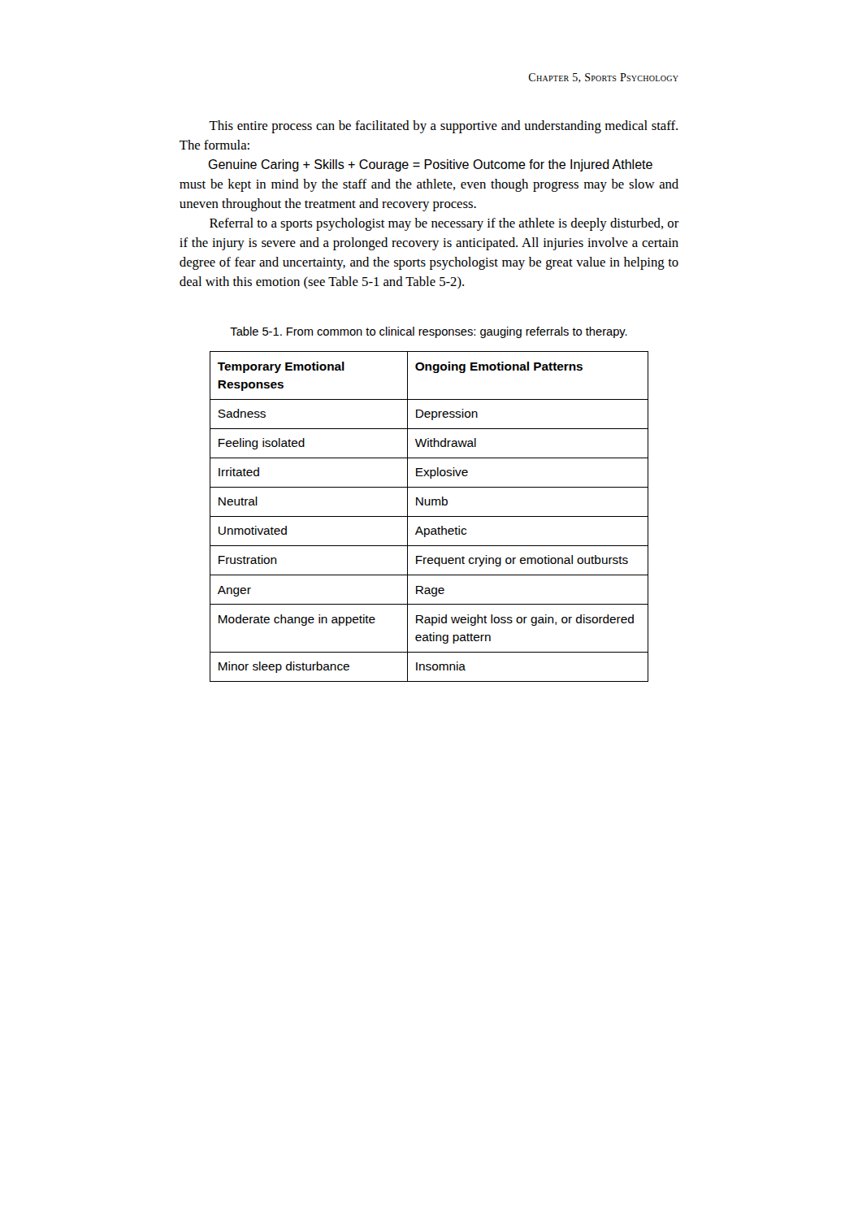Chapter 5, Sports Psychology
This entire process can be facilitated by a supportive and understanding medical staff. The formula:
Genuine Caring + Skills + Courage = Positive Outcome for the Injured Athlete
must be kept in mind by the staff and the athlete, even though progress may be slow and uneven throughout the treatment and recovery process.
Referral to a sports psychologist may be necessary if the athlete is deeply disturbed, or if the injury is severe and a prolonged recovery is anticipated. All injuries involve a certain degree of fear and uncertainty, and the sports psychologist may be great value in helping to deal with this emotion (see Table 5-1 and Table 5-2).
Table 5-1. From common to clinical responses: gauging referrals to therapy.
| Temporary Emotional Responses | Ongoing Emotional Patterns |
| --- | --- |
| Sadness | Depression |
| Feeling isolated | Withdrawal |
| Irritated | Explosive |
| Neutral | Numb |
| Unmotivated | Apathetic |
| Frustration | Frequent crying or emotional outbursts |
| Anger | Rage |
| Moderate change in appetite | Rapid weight loss or gain, or disordered eating pattern |
| Minor sleep disturbance | Insomnia |